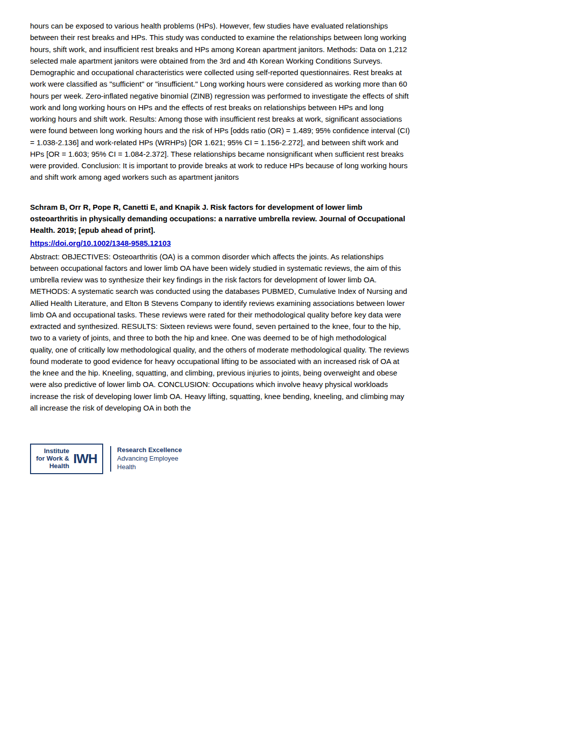hours can be exposed to various health problems (HPs). However, few studies have evaluated relationships between their rest breaks and HPs. This study was conducted to examine the relationships between long working hours, shift work, and insufficient rest breaks and HPs among Korean apartment janitors. Methods: Data on 1,212 selected male apartment janitors were obtained from the 3rd and 4th Korean Working Conditions Surveys. Demographic and occupational characteristics were collected using self-reported questionnaires. Rest breaks at work were classified as "sufficient" or "insufficient." Long working hours were considered as working more than 60 hours per week. Zero-inflated negative binomial (ZINB) regression was performed to investigate the effects of shift work and long working hours on HPs and the effects of rest breaks on relationships between HPs and long working hours and shift work. Results: Among those with insufficient rest breaks at work, significant associations were found between long working hours and the risk of HPs [odds ratio (OR) = 1.489; 95% confidence interval (CI) = 1.038-2.136] and work-related HPs (WRHPs) [OR 1.621; 95% CI = 1.156-2.272], and between shift work and HPs [OR = 1.603; 95% CI = 1.084-2.372]. These relationships became nonsignificant when sufficient rest breaks were provided. Conclusion: It is important to provide breaks at work to reduce HPs because of long working hours and shift work among aged workers such as apartment janitors
Schram B, Orr R, Pope R, Canetti E, and Knapik J. Risk factors for development of lower limb osteoarthritis in physically demanding occupations: a narrative umbrella review. Journal of Occupational Health. 2019; [epub ahead of print].
https://doi.org/10.1002/1348-9585.12103
Abstract: OBJECTIVES: Osteoarthritis (OA) is a common disorder which affects the joints. As relationships between occupational factors and lower limb OA have been widely studied in systematic reviews, the aim of this umbrella review was to synthesize their key findings in the risk factors for development of lower limb OA. METHODS: A systematic search was conducted using the databases PUBMED, Cumulative Index of Nursing and Allied Health Literature, and Elton B Stevens Company to identify reviews examining associations between lower limb OA and occupational tasks. These reviews were rated for their methodological quality before key data were extracted and synthesized. RESULTS: Sixteen reviews were found, seven pertained to the knee, four to the hip, two to a variety of joints, and three to both the hip and knee. One was deemed to be of high methodological quality, one of critically low methodological quality, and the others of moderate methodological quality. The reviews found moderate to good evidence for heavy occupational lifting to be associated with an increased risk of OA at the knee and the hip. Kneeling, squatting, and climbing, previous injuries to joints, being overweight and obese were also predictive of lower limb OA. CONCLUSION: Occupations which involve heavy physical workloads increase the risk of developing lower limb OA. Heavy lifting, squatting, knee bending, kneeling, and climbing may all increase the risk of developing OA in both the
Institute
for Work &
Health
IWH
Research Excellence
Advancing Employee
Health